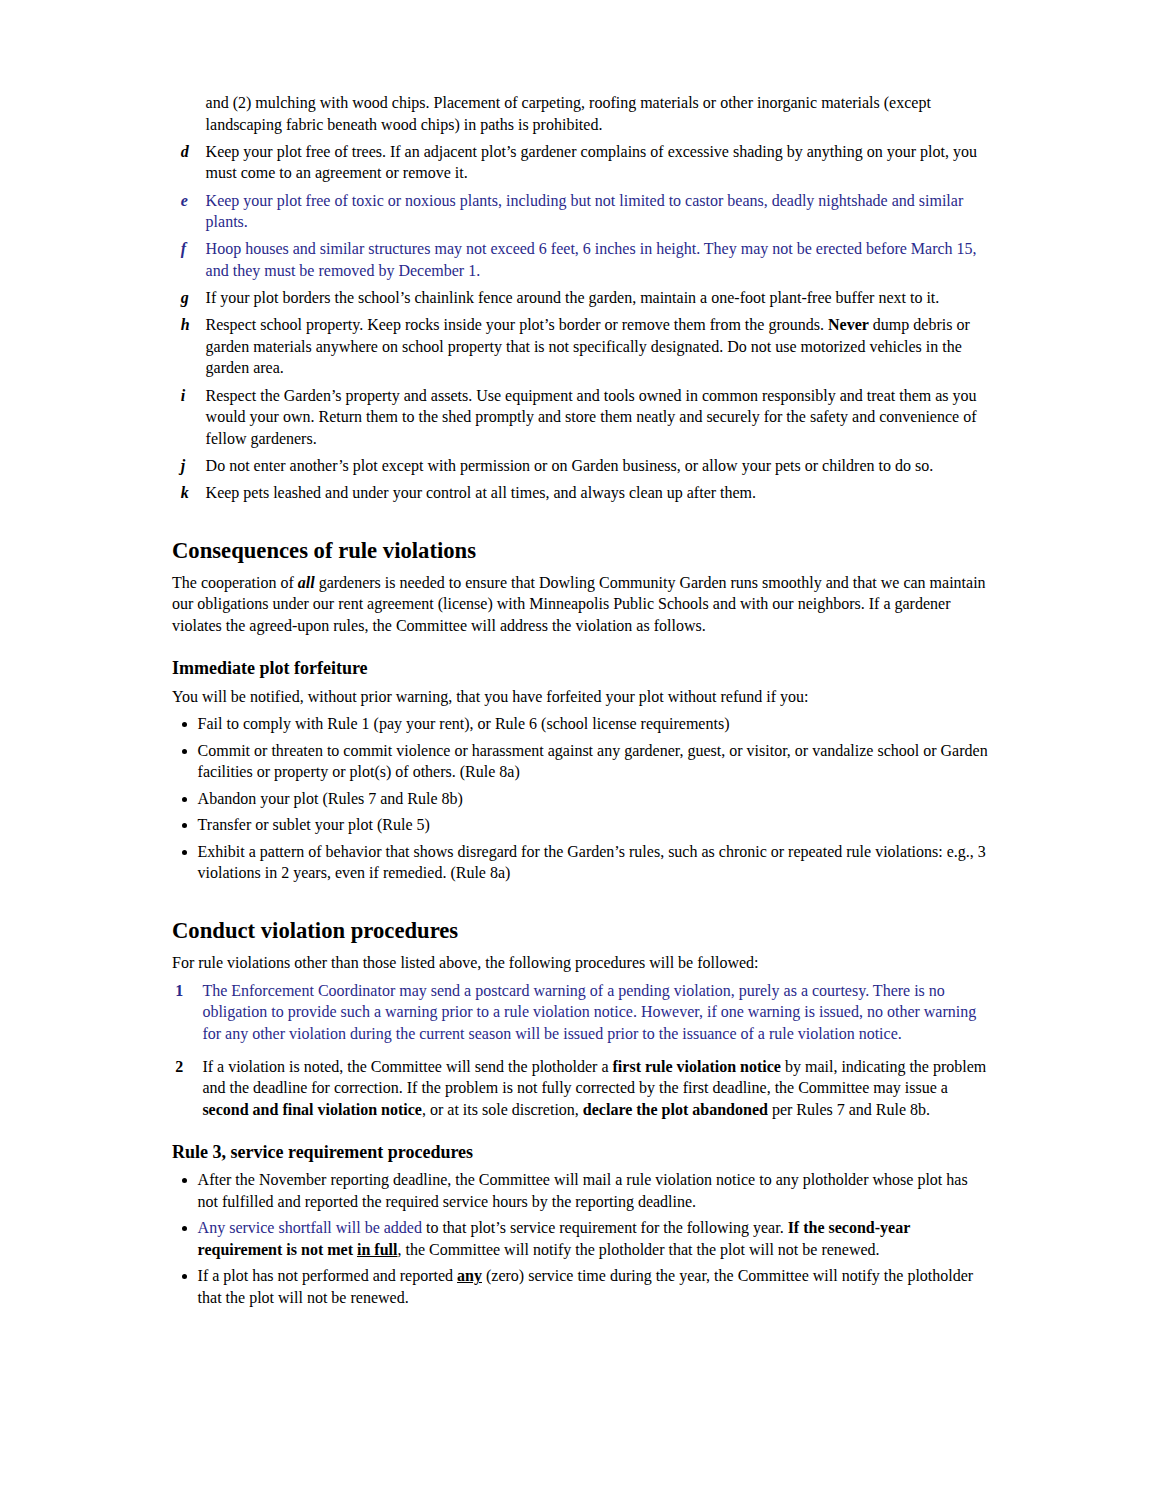and (2) mulching with wood chips. Placement of carpeting, roofing materials or other inorganic materials (except landscaping fabric beneath wood chips) in paths is prohibited.
d Keep your plot free of trees. If an adjacent plot’s gardener complains of excessive shading by anything on your plot, you must come to an agreement or remove it.
e Keep your plot free of toxic or noxious plants, including but not limited to castor beans, deadly nightshade and similar plants.
f Hoop houses and similar structures may not exceed 6 feet, 6 inches in height. They may not be erected before March 15, and they must be removed by December 1.
g If your plot borders the school’s chainlink fence around the garden, maintain a one-foot plant-free buffer next to it.
h Respect school property. Keep rocks inside your plot’s border or remove them from the grounds. Never dump debris or garden materials anywhere on school property that is not specifically designated. Do not use motorized vehicles in the garden area.
i Respect the Garden’s property and assets. Use equipment and tools owned in common responsibly and treat them as you would your own. Return them to the shed promptly and store them neatly and securely for the safety and convenience of fellow gardeners.
j Do not enter another’s plot except with permission or on Garden business, or allow your pets or children to do so.
k Keep pets leashed and under your control at all times, and always clean up after them.
Consequences of rule violations
The cooperation of all gardeners is needed to ensure that Dowling Community Garden runs smoothly and that we can maintain our obligations under our rent agreement (license) with Minneapolis Public Schools and with our neighbors. If a gardener violates the agreed-upon rules, the Committee will address the violation as follows.
Immediate plot forfeiture
You will be notified, without prior warning, that you have forfeited your plot without refund if you:
Fail to comply with Rule 1 (pay your rent), or Rule 6 (school license requirements)
Commit or threaten to commit violence or harassment against any gardener, guest, or visitor, or vandalize school or Garden facilities or property or plot(s) of others. (Rule 8a)
Abandon your plot (Rules 7 and Rule 8b)
Transfer or sublet your plot (Rule 5)
Exhibit a pattern of behavior that shows disregard for the Garden’s rules, such as chronic or repeated rule violations: e.g., 3 violations in 2 years, even if remedied. (Rule 8a)
Conduct violation procedures
For rule violations other than those listed above, the following procedures will be followed:
1 The Enforcement Coordinator may send a postcard warning of a pending violation, purely as a courtesy. There is no obligation to provide such a warning prior to a rule violation notice. However, if one warning is issued, no other warning for any other violation during the current season will be issued prior to the issuance of a rule violation notice.
2 If a violation is noted, the Committee will send the plotholder a first rule violation notice by mail, indicating the problem and the deadline for correction. If the problem is not fully corrected by the first deadline, the Committee may issue a second and final violation notice, or at its sole discretion, declare the plot abandoned per Rules 7 and Rule 8b.
Rule 3, service requirement procedures
After the November reporting deadline, the Committee will mail a rule violation notice to any plotholder whose plot has not fulfilled and reported the required service hours by the reporting deadline.
Any service shortfall will be added to that plot’s service requirement for the following year. If the second-year requirement is not met in full, the Committee will notify the plotholder that the plot will not be renewed.
If a plot has not performed and reported any (zero) service time during the year, the Committee will notify the plotholder that the plot will not be renewed.